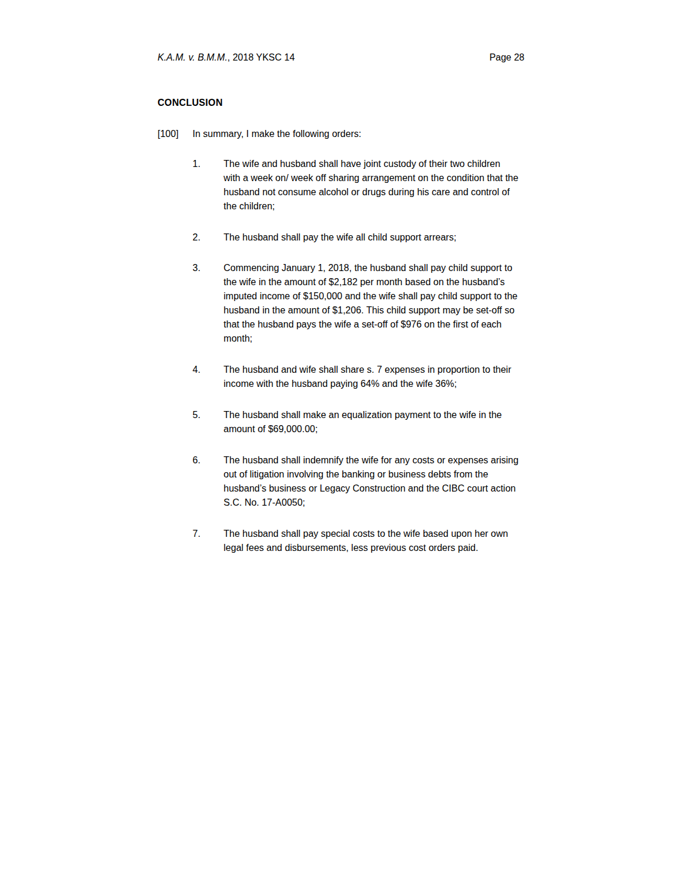K.A.M. v. B.M.M., 2018 YKSC 14
Page 28
CONCLUSION
[100]
In summary, I make the following orders:
1. The wife and husband shall have joint custody of their two children with a week on/ week off sharing arrangement on the condition that the husband not consume alcohol or drugs during his care and control of the children;
2. The husband shall pay the wife all child support arrears;
3. Commencing January 1, 2018, the husband shall pay child support to the wife in the amount of $2,182 per month based on the husband’s imputed income of $150,000 and the wife shall pay child support to the husband in the amount of $1,206. This child support may be set-off so that the husband pays the wife a set-off of $976 on the first of each month;
4. The husband and wife shall share s. 7 expenses in proportion to their income with the husband paying 64% and the wife 36%;
5. The husband shall make an equalization payment to the wife in the amount of $69,000.00;
6. The husband shall indemnify the wife for any costs or expenses arising out of litigation involving the banking or business debts from the husband’s business or Legacy Construction and the CIBC court action S.C. No. 17-A0050;
7. The husband shall pay special costs to the wife based upon her own legal fees and disbursements, less previous cost orders paid.